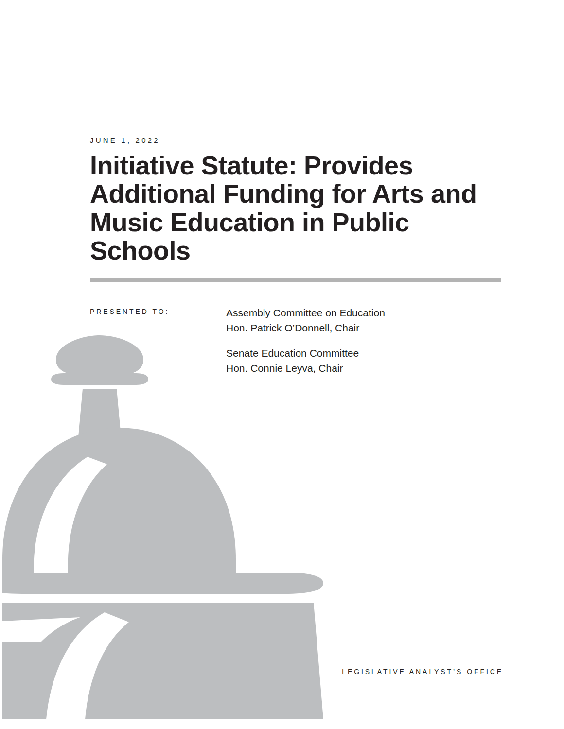JUNE 1, 2022
Initiative Statute: Provides Additional Funding for Arts and Music Education in Public Schools
PRESENTED TO:
Assembly Committee on Education
Hon. Patrick O’Donnell, Chair
Senate Education Committee
Hon. Connie Leyva, Chair
LEGISLATIVE ANALYST’S OFFICE